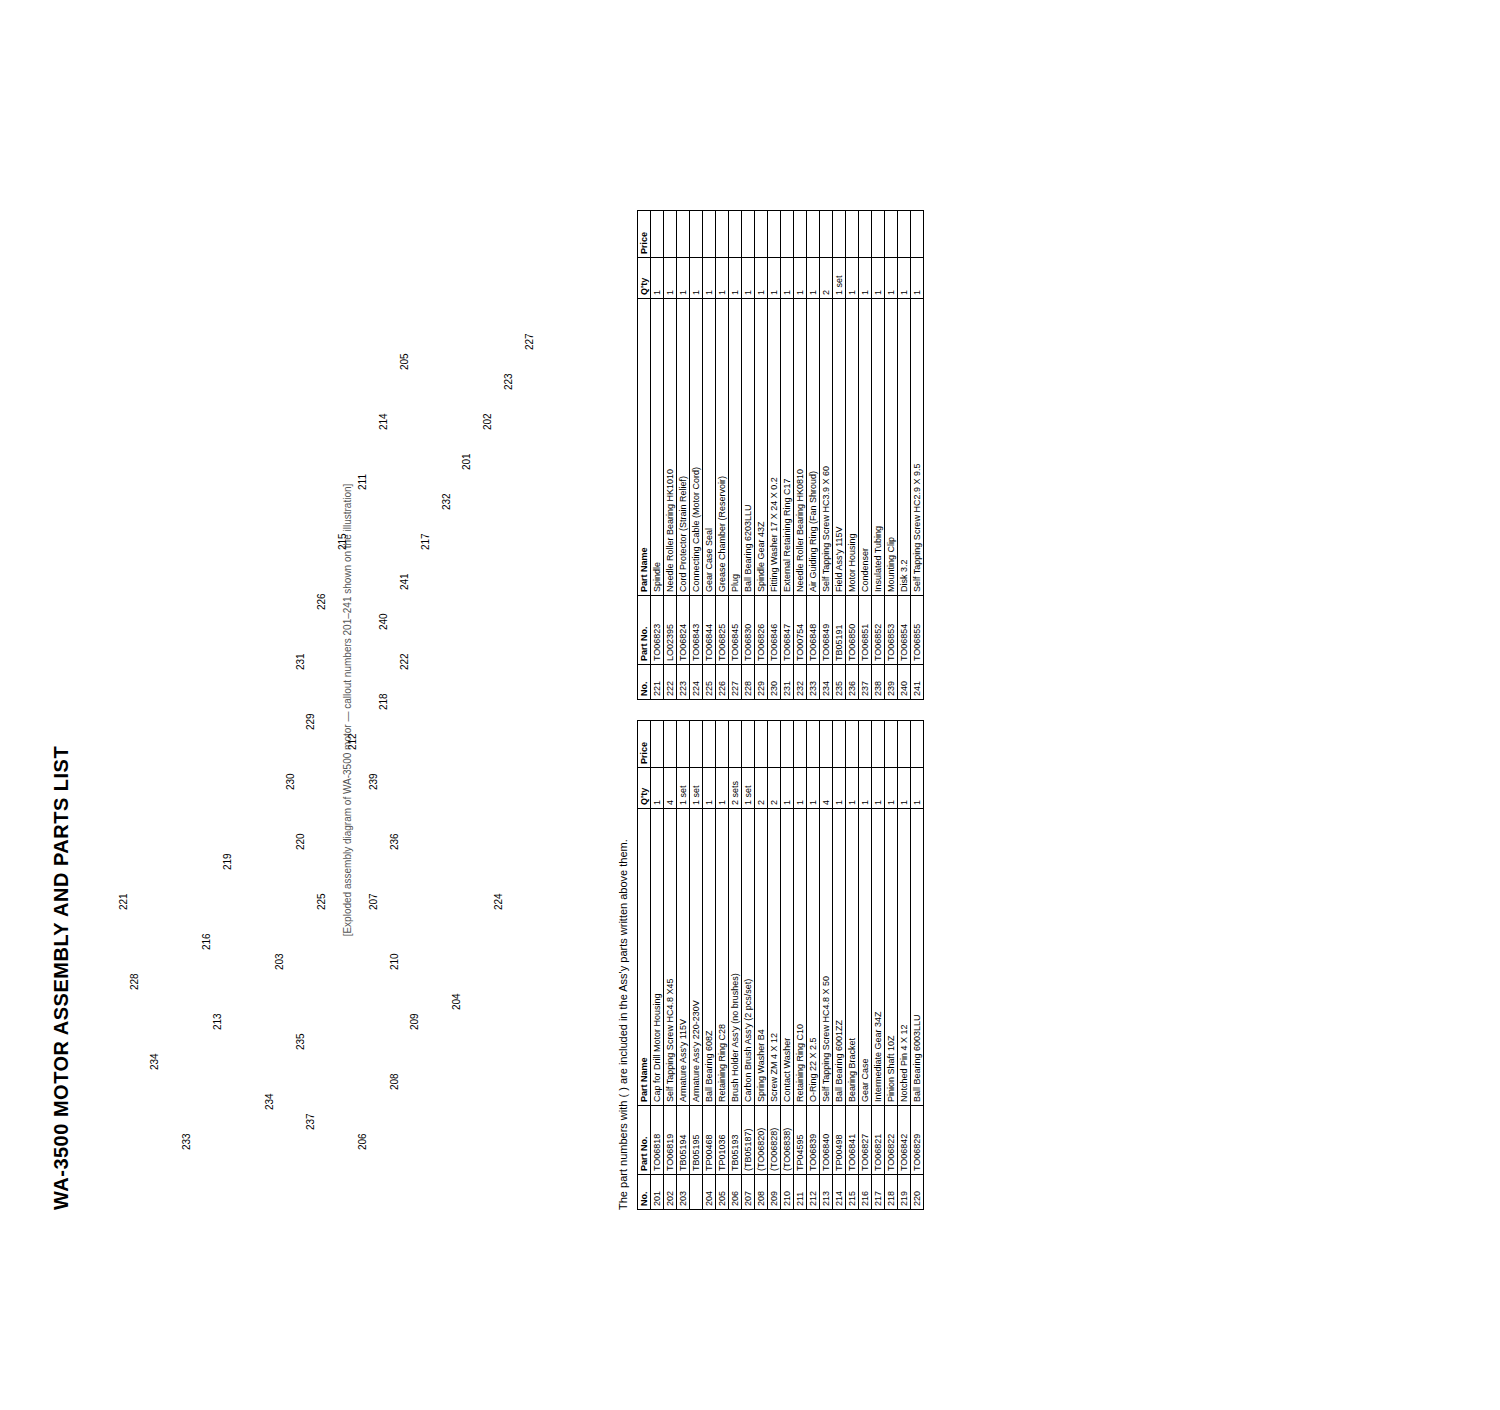WA-3500 MOTOR ASSEMBLY AND PARTS LIST
[Exploded assembly diagram of WA-3500 motor — callout numbers 201–241 shown on the illustration]
233 234 228 221 213 216 219 234 237 235 203 225 220 230 229 231 226 215 211 214 205 206 208 209 210 207 236 239 212 218 222 240 241 217 232 201 202 223 227 224 204
The part numbers with ( ) are included in the Ass'y parts written above them.
| No. | Part No. | Part Name | Q'ty | Price |
| --- | --- | --- | --- | --- |
| 201 | TO06818 | Cap for Drill Motor Housing | 1 | |
| 202 | TO06819 | Self Tapping Screw HC4.8 X45 | 4 | |
| 203 | TB05194 | Armature Ass'y 115V | 1 set | |
| | TB05195 | Armature Ass'y 220-230V | 1 set | |
| 204 | TP00468 | Ball Bearing 608Z | 1 | |
| 205 | TP01036 | Retaining Ring C28 | 1 | |
| 206 | TB05193 | Brush Holder Ass'y (no brushes) | 2 sets | |
| 207 | (TB05187) | Carbon Brush Ass'y (2 pcs/set) | 1 set | |
| 208 | (TO06820) | Spring Washer B4 | 2 | |
| 209 | (TO06828) | Screw ZM 4 X 12 | 2 | |
| 210 | (TO06838) | Contact Washer | 1 | |
| 211 | TP04595 | Retaining Ring C10 | 1 | |
| 212 | TO06839 | O-Ring 22 X 2.5 | 1 | |
| 213 | TO06840 | Self Tapping Screw HC4.8 X 50 | 4 | |
| 214 | TP00498 | Ball Bearing 6001ZZ | 1 | |
| 215 | TO06841 | Bearing Bracket | 1 | |
| 216 | TO06827 | Gear Case | 1 | |
| 217 | TO06821 | Intermediate Gear 34Z | 1 | |
| 218 | TO06822 | Pinion Shaft 10Z | 1 | |
| 219 | TO06842 | Notched Pin 4 X 12 | 1 | |
| 220 | TO06829 | Ball Bearing 6003LLU | 1 | |
| No. | Part No. | Part Name | Q'ty | Price |
| --- | --- | --- | --- | --- |
| 221 | TO06823 | Spindle | 1 | |
| 222 | LO02395 | Needle Roller Bearing HK1010 | 1 | |
| 223 | TO06824 | Cord Protector (Strain Relief) | 1 | |
| 224 | TO06843 | Connecting Cable (Motor Cord) | 1 | |
| 225 | TO06844 | Gear Case Seal | 1 | |
| 226 | TO06825 | Grease Chamber (Reservoir) | 1 | |
| 227 | TO06845 | Plug | 1 | |
| 228 | TO06830 | Ball Bearing 6203LLU | 1 | |
| 229 | TO06826 | Spindle Gear 43Z | 1 | |
| 230 | TO06846 | Fitting Washer 17 X 24 X 0.2 | 1 | |
| 231 | TO06847 | External Retaining Ring C17 | 1 | |
| 232 | TO00754 | Needle Roller Bearing HK0810 | 1 | |
| 233 | TO06848 | Air Guiding Ring (Fan Shroud) | 1 | |
| 234 | TO06849 | Self Tapping Screw HC3.9 X 60 | 2 | |
| 235 | TB05191 | Field Ass'y 115V | 1 set | |
| 236 | TO06850 | Motor Housing | 1 | |
| 237 | TO06851 | Condenser | 1 | |
| 238 | TO06852 | Insulated Tubing | 1 | |
| 239 | TO06853 | Mounting Clip | 1 | |
| 240 | TO06854 | Disk 3.2 | 1 | |
| 241 | TO06855 | Self Tapping Screw HC2.9 X 9.5 | 1 | |